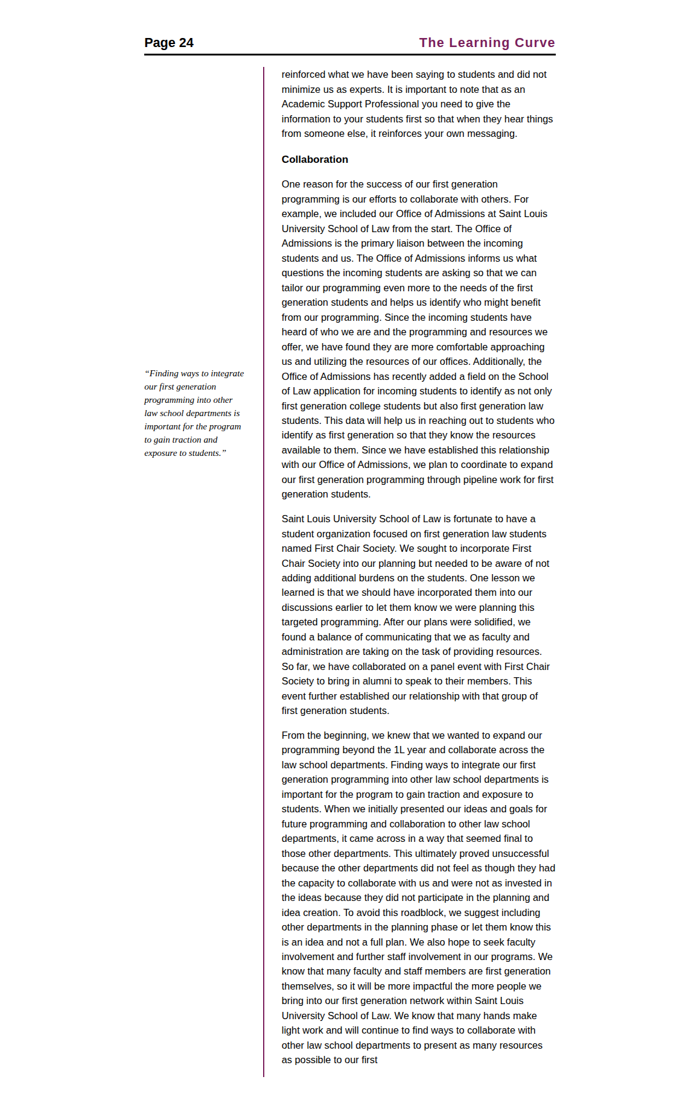Page 24 The Learning Curve
“Finding ways to integrate our first generation programming into other law school departments is important for the program to gain traction and exposure to students.”
reinforced what we have been saying to students and did not minimize us as experts. It is important to note that as an Academic Support Professional you need to give the information to your students first so that when they hear things from someone else, it reinforces your own messaging.
Collaboration
One reason for the success of our first generation programming is our efforts to collaborate with others. For example, we included our Office of Admissions at Saint Louis University School of Law from the start. The Office of Admissions is the primary liaison between the incoming students and us. The Office of Admissions informs us what questions the incoming students are asking so that we can tailor our programming even more to the needs of the first generation students and helps us identify who might benefit from our programming. Since the incoming students have heard of who we are and the programming and resources we offer, we have found they are more comfortable approaching us and utilizing the resources of our offices. Additionally, the Office of Admissions has recently added a field on the School of Law application for incoming students to identify as not only first generation college students but also first generation law students. This data will help us in reaching out to students who identify as first generation so that they know the resources available to them. Since we have established this relationship with our Office of Admissions, we plan to coordinate to expand our first generation programming through pipeline work for first generation students.
Saint Louis University School of Law is fortunate to have a student organization focused on first generation law students named First Chair Society. We sought to incorporate First Chair Society into our planning but needed to be aware of not adding additional burdens on the students. One lesson we learned is that we should have incorporated them into our discussions earlier to let them know we were planning this targeted programming. After our plans were solidified, we found a balance of communicating that we as faculty and administration are taking on the task of providing resources. So far, we have collaborated on a panel event with First Chair Society to bring in alumni to speak to their members. This event further established our relationship with that group of first generation students.
From the beginning, we knew that we wanted to expand our programming beyond the 1L year and collaborate across the law school departments. Finding ways to integrate our first generation programming into other law school departments is important for the program to gain traction and exposure to students. When we initially presented our ideas and goals for future programming and collaboration to other law school departments, it came across in a way that seemed final to those other departments. This ultimately proved unsuccessful because the other departments did not feel as though they had the capacity to collaborate with us and were not as invested in the ideas because they did not participate in the planning and idea creation. To avoid this roadblock, we suggest including other departments in the planning phase or let them know this is an idea and not a full plan. We also hope to seek faculty involvement and further staff involvement in our programs. We know that many faculty and staff members are first generation themselves, so it will be more impactful the more people we bring into our first generation network within Saint Louis University School of Law. We know that many hands make light work and will continue to find ways to collaborate with other law school departments to present as many resources as possible to our first